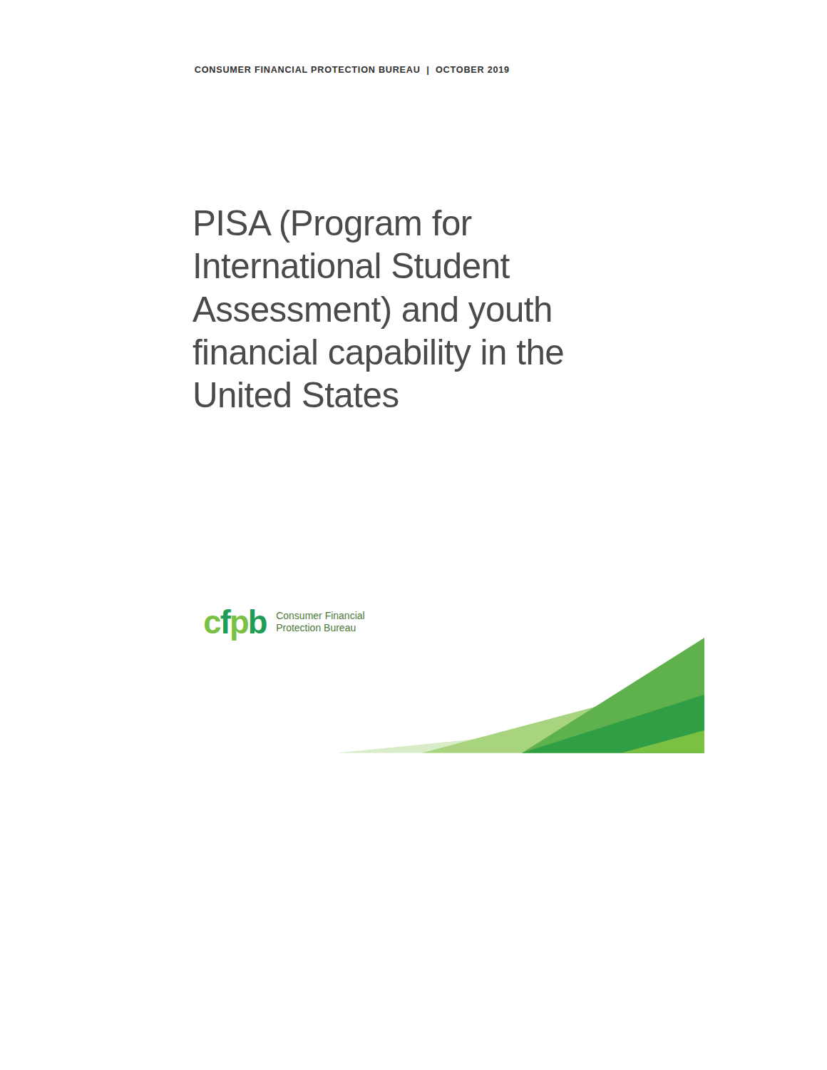CONSUMER FINANCIAL PROTECTION BUREAU | OCTOBER 2019
PISA (Program for International Student Assessment) and youth financial capability in the United States
cfpb
Consumer Financial Protection Bureau